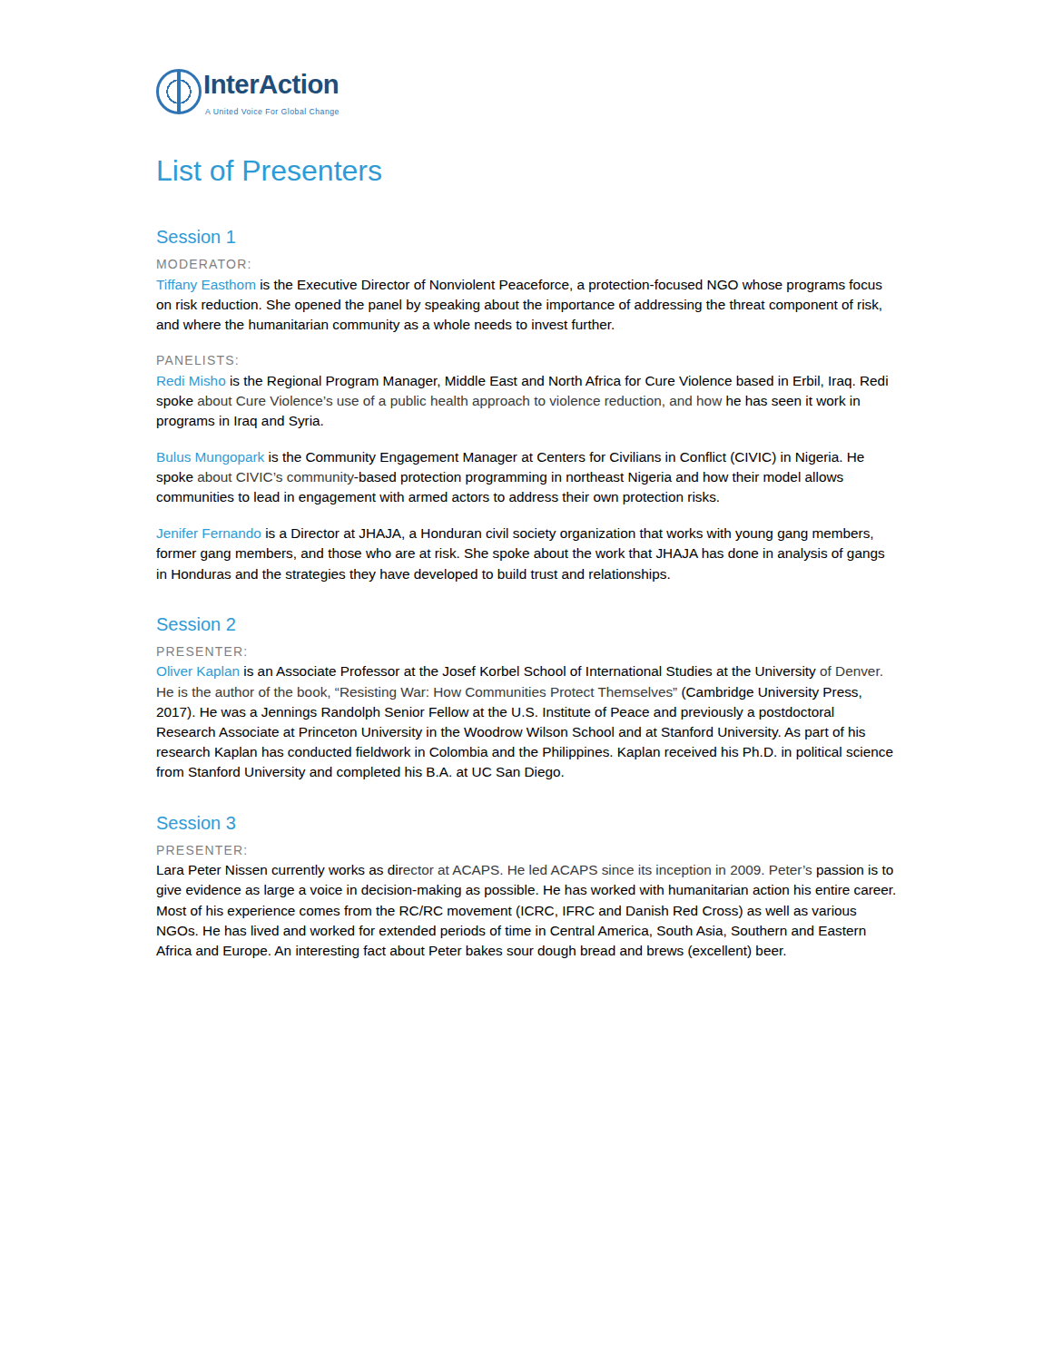InterAction A United Voice For Global Change
List of Presenters
Session 1
Moderator:
Tiffany Easthom is the Executive Director of Nonviolent Peaceforce, a protection-focused NGO whose programs focus on risk reduction. She opened the panel by speaking about the importance of addressing the threat component of risk, and where the humanitarian community as a whole needs to invest further.
Panelists:
Redi Misho is the Regional Program Manager, Middle East and North Africa for Cure Violence based in Erbil, Iraq. Redi spoke about Cure Violence’s use of a public health approach to violence reduction, and how he has seen it work in programs in Iraq and Syria.
Bulus Mungopark is the Community Engagement Manager at Centers for Civilians in Conflict (CIVIC) in Nigeria. He spoke about CIVIC’s community-based protection programming in northeast Nigeria and how their model allows communities to lead in engagement with armed actors to address their own protection risks.
Jenifer Fernando is a Director at JHAJA, a Honduran civil society organization that works with young gang members, former gang members, and those who are at risk. She spoke about the work that JHAJA has done in analysis of gangs in Honduras and the strategies they have developed to build trust and relationships.
Session 2
Presenter:
Oliver Kaplan is an Associate Professor at the Josef Korbel School of International Studies at the University of Denver. He is the author of the book, “Resisting War: How Communities Protect Themselves” (Cambridge University Press, 2017). He was a Jennings Randolph Senior Fellow at the U.S. Institute of Peace and previously a postdoctoral Research Associate at Princeton University in the Woodrow Wilson School and at Stanford University. As part of his research Kaplan has conducted fieldwork in Colombia and the Philippines. Kaplan received his Ph.D. in political science from Stanford University and completed his B.A. at UC San Diego.
Session 3
Presenter:
Lara Peter Nissen currently works as director at ACAPS. He led ACAPS since its inception in 2009. Peter’s passion is to give evidence as large a voice in decision-making as possible. He has worked with humanitarian action his entire career. Most of his experience comes from the RC/RC movement (ICRC, IFRC and Danish Red Cross) as well as various NGOs. He has lived and worked for extended periods of time in Central America, South Asia, Southern and Eastern Africa and Europe. An interesting fact about Peter bakes sour dough bread and brews (excellent) beer.